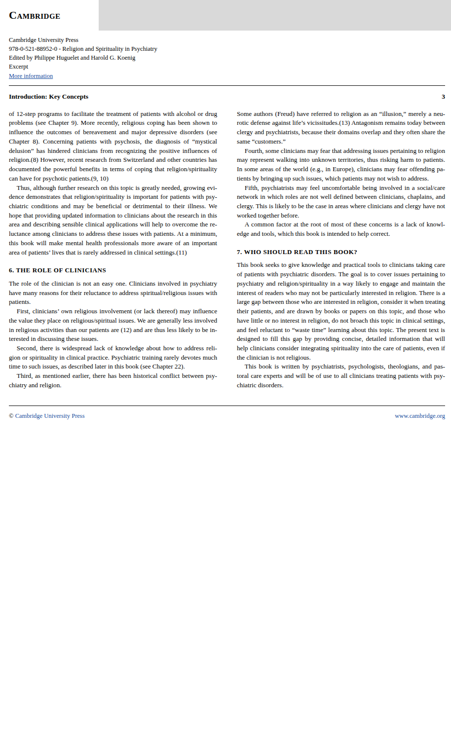Cambridge
Cambridge University Press
978-0-521-88952-0 - Religion and Spirituality in Psychiatry
Edited by Philippe Huguelet and Harold G. Koenig
Excerpt
More information
Introduction: Key Concepts 3
of 12-step programs to facilitate the treatment of patients with alcohol or drug problems (see Chapter 9). More recently, religious coping has been shown to influence the outcomes of bereavement and major depressive disorders (see Chapter 8). Concerning patients with psychosis, the diagnosis of “mystical delusion” has hindered clinicians from recognizing the positive influences of religion.(8) However, recent research from Switzerland and other countries has documented the powerful benefits in terms of coping that religion/spirituality can have for psychotic patients.(9, 10)
Thus, although further research on this topic is greatly needed, growing evidence demonstrates that religion/spirituality is important for patients with psychiatric conditions and may be beneficial or detrimental to their illness. We hope that providing updated information to clinicians about the research in this area and describing sensible clinical applications will help to overcome the reluctance among clinicians to address these issues with patients. At a minimum, this book will make mental health professionals more aware of an important area of patients’ lives that is rarely addressed in clinical settings.(11)
6. The Role of Clinicians
The role of the clinician is not an easy one. Clinicians involved in psychiatry have many reasons for their reluctance to address spiritual/religious issues with patients.
First, clinicians’ own religious involvement (or lack thereof) may influence the value they place on religious/spiritual issues. We are generally less involved in religious activities than our patients are (12) and are thus less likely to be interested in discussing these issues.
Second, there is widespread lack of knowledge about how to address religion or spirituality in clinical practice. Psychiatric training rarely devotes much time to such issues, as described later in this book (see Chapter 22).
Third, as mentioned earlier, there has been historical conflict between psychiatry and religion.
Some authors (Freud) have referred to religion as an “illusion,” merely a neurotic defense against life’s vicissitudes.(13) Antagonism remains today between clergy and psychiatrists, because their domains overlap and they often share the same “customers.”
Fourth, some clinicians may fear that addressing issues pertaining to religion may represent walking into unknown territories, thus risking harm to patients. In some areas of the world (e.g., in Europe), clinicians may fear offending patients by bringing up such issues, which patients may not wish to address.
Fifth, psychiatrists may feel uncomfortable being involved in a social/care network in which roles are not well defined between clinicians, chaplains, and clergy. This is likely to be the case in areas where clinicians and clergy have not worked together before.
A common factor at the root of most of these concerns is a lack of knowledge and tools, which this book is intended to help correct.
7. Who Should Read This Book?
This book seeks to give knowledge and practical tools to clinicians taking care of patients with psychiatric disorders. The goal is to cover issues pertaining to psychiatry and religion/spirituality in a way likely to engage and maintain the interest of readers who may not be particularly interested in religion. There is a large gap between those who are interested in religion, consider it when treating their patients, and are drawn by books or papers on this topic, and those who have little or no interest in religion, do not broach this topic in clinical settings, and feel reluctant to “waste time” learning about this topic. The present text is designed to fill this gap by providing concise, detailed information that will help clinicians consider integrating spirituality into the care of patients, even if the clinician is not religious.
This book is written by psychiatrists, psychologists, theologians, and pastoral care experts and will be of use to all clinicians treating patients with psychiatric disorders.
© Cambridge University Press
www.cambridge.org